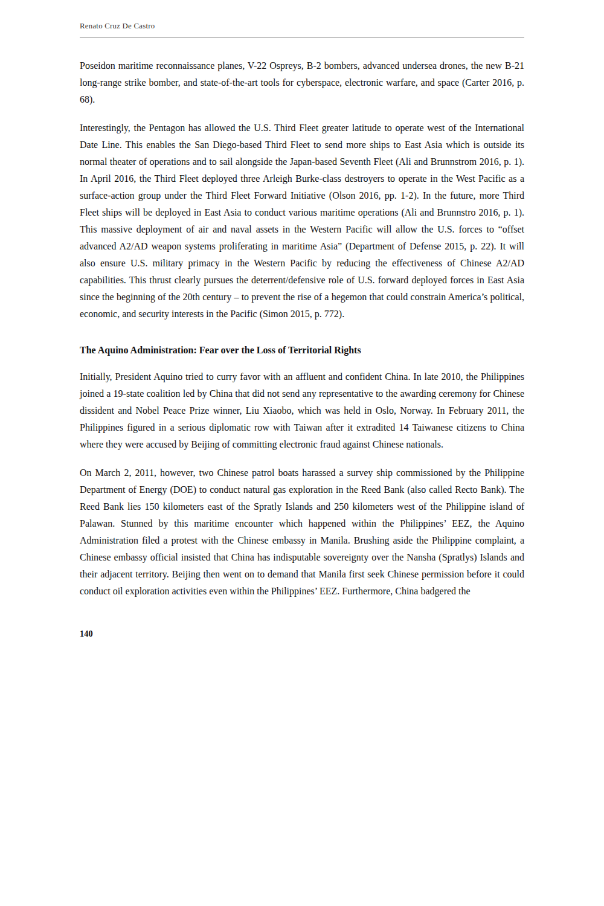Renato Cruz De Castro
Poseidon maritime reconnaissance planes, V-22 Ospreys, B-2 bombers, advanced undersea drones, the new B-21 long-range strike bomber, and state-of-the-art tools for cyberspace, electronic warfare, and space (Carter 2016, p. 68).
Interestingly, the Pentagon has allowed the U.S. Third Fleet greater latitude to operate west of the International Date Line. This enables the San Diego-based Third Fleet to send more ships to East Asia which is outside its normal theater of operations and to sail alongside the Japan-based Seventh Fleet (Ali and Brunnstrom 2016, p. 1). In April 2016, the Third Fleet deployed three Arleigh Burke-class destroyers to operate in the West Pacific as a surface-action group under the Third Fleet Forward Initiative (Olson 2016, pp. 1-2). In the future, more Third Fleet ships will be deployed in East Asia to conduct various maritime operations (Ali and Brunnstro 2016, p. 1). This massive deployment of air and naval assets in the Western Pacific will allow the U.S. forces to “offset advanced A2/AD weapon systems proliferating in maritime Asia” (Department of Defense 2015, p. 22). It will also ensure U.S. military primacy in the Western Pacific by reducing the effectiveness of Chinese A2/AD capabilities. This thrust clearly pursues the deterrent/defensive role of U.S. forward deployed forces in East Asia since the beginning of the 20th century – to prevent the rise of a hegemon that could constrain America’s political, economic, and security interests in the Pacific (Simon 2015, p. 772).
The Aquino Administration: Fear over the Loss of Territorial Rights
Initially, President Aquino tried to curry favor with an affluent and confident China. In late 2010, the Philippines joined a 19-state coalition led by China that did not send any representative to the awarding ceremony for Chinese dissident and Nobel Peace Prize winner, Liu Xiaobo, which was held in Oslo, Norway. In February 2011, the Philippines figured in a serious diplomatic row with Taiwan after it extradited 14 Taiwanese citizens to China where they were accused by Beijing of committing electronic fraud against Chinese nationals.
On March 2, 2011, however, two Chinese patrol boats harassed a survey ship commissioned by the Philippine Department of Energy (DOE) to conduct natural gas exploration in the Reed Bank (also called Recto Bank). The Reed Bank lies 150 kilometers east of the Spratly Islands and 250 kilometers west of the Philippine island of Palawan. Stunned by this maritime encounter which happened within the Philippines’ EEZ, the Aquino Administration filed a protest with the Chinese embassy in Manila. Brushing aside the Philippine complaint, a Chinese embassy official insisted that China has indisputable sovereignty over the Nansha (Spratlys) Islands and their adjacent territory. Beijing then went on to demand that Manila first seek Chinese permission before it could conduct oil exploration activities even within the Philippines’ EEZ. Furthermore, China badgered the
140